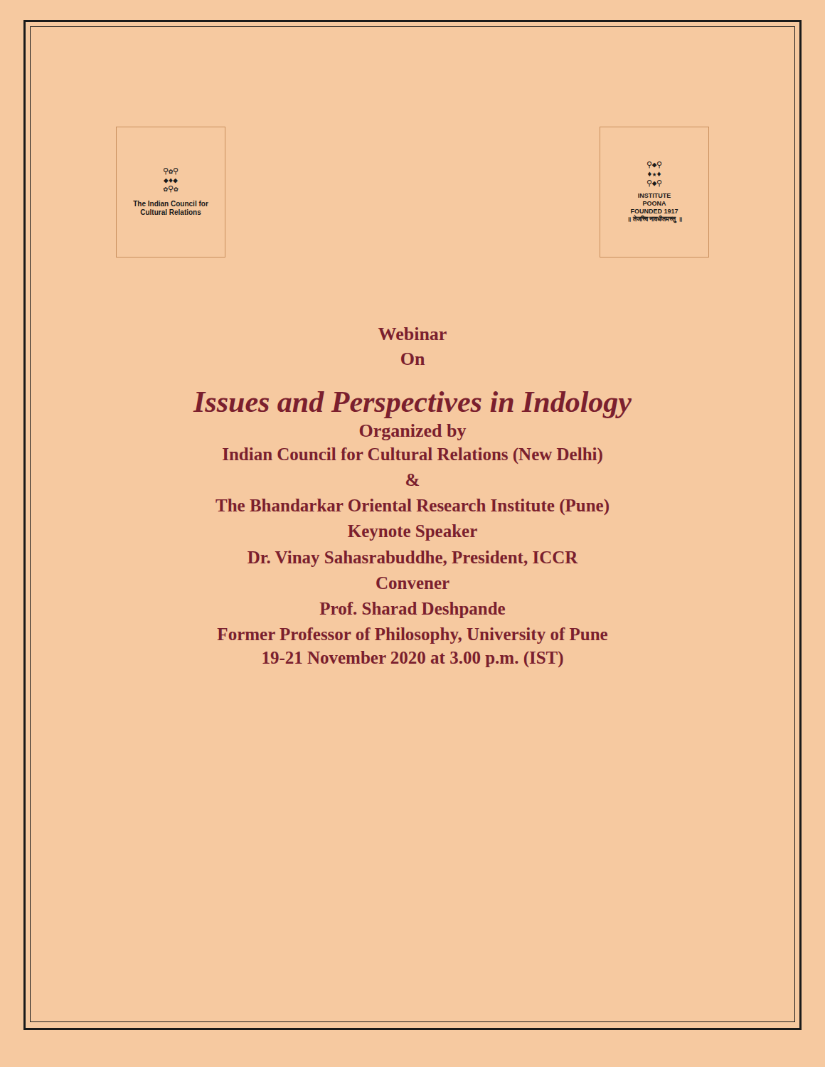⚲✿⚲ ◆♦◆ ✿⚲✿
The Indian Council for
Cultural Relations
⚲◆⚲ ♦★♦ ⚲◆⚲
INSTITUTE
POONA
FOUNDED 1917
॥ तेजस्वि नावधीतमस्तु ॥
Webinar
On
Issues and Perspectives in Indology
Organized by
Indian Council for Cultural Relations (New Delhi)
&
The Bhandarkar Oriental Research Institute (Pune)
Keynote Speaker
Dr. Vinay Sahasrabuddhe, President, ICCR
Convener
Prof. Sharad Deshpande
Former Professor of Philosophy, University of Pune
19-21 November 2020 at 3.00 p.m. (IST)